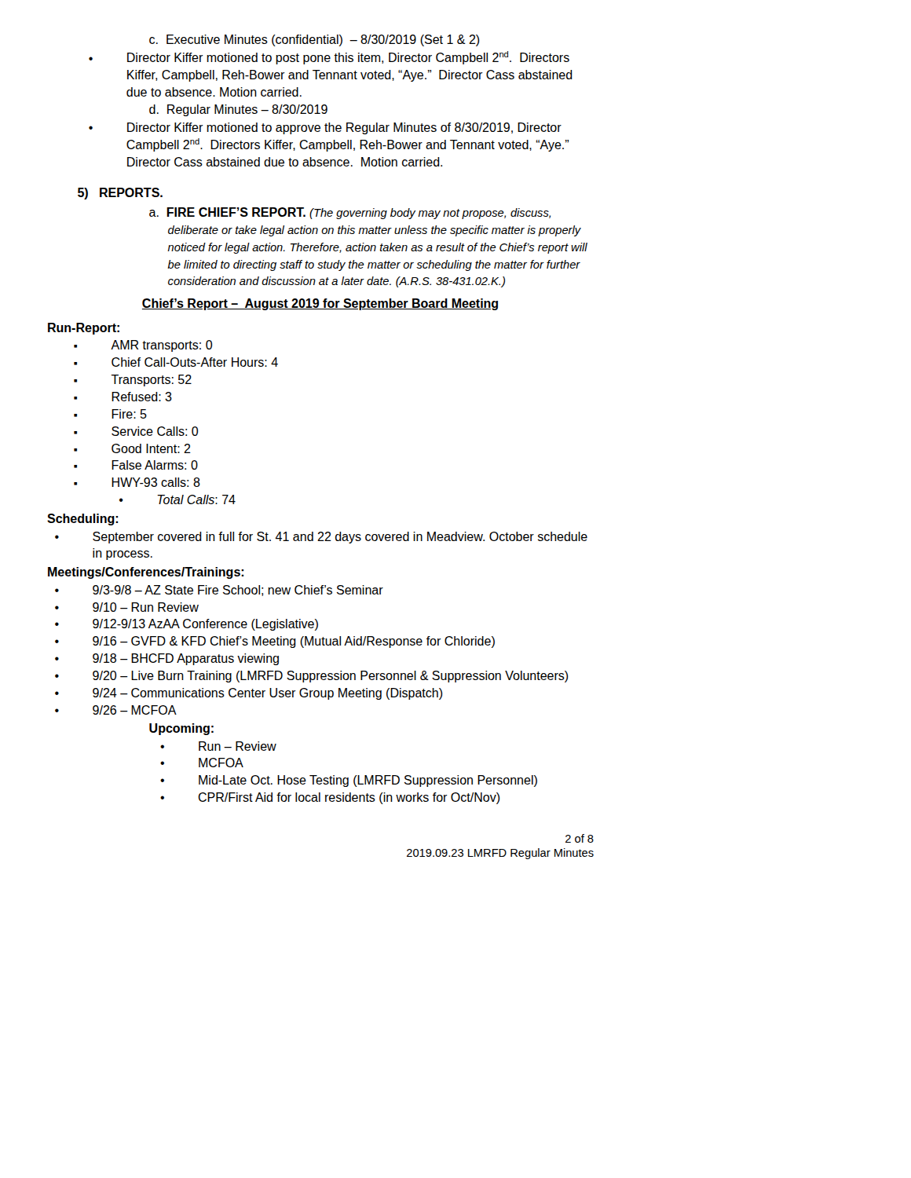c. Executive Minutes (confidential) – 8/30/2019 (Set 1 & 2)
Director Kiffer motioned to post pone this item, Director Campbell 2nd. Directors Kiffer, Campbell, Reh-Bower and Tennant voted, “Aye.” Director Cass abstained due to absence. Motion carried.
d. Regular Minutes – 8/30/2019
Director Kiffer motioned to approve the Regular Minutes of 8/30/2019, Director Campbell 2nd. Directors Kiffer, Campbell, Reh-Bower and Tennant voted, “Aye.” Director Cass abstained due to absence. Motion carried.
5) REPORTS.
a. FIRE CHIEF’S REPORT. (The governing body may not propose, discuss, deliberate or take legal action on this matter unless the specific matter is properly noticed for legal action. Therefore, action taken as a result of the Chief’s report will be limited to directing staff to study the matter or scheduling the matter for further consideration and discussion at a later date. (A.R.S. 38-431.02.K.)
Chief’s Report – August 2019 for September Board Meeting
Run-Report:
AMR transports: 0
Chief Call-Outs-After Hours: 4
Transports: 52
Refused: 3
Fire: 5
Service Calls: 0
Good Intent: 2
False Alarms: 0
HWY-93 calls: 8
Total Calls: 74
Scheduling:
September covered in full for St. 41 and 22 days covered in Meadview. October schedule in process.
Meetings/Conferences/Trainings:
9/3-9/8 – AZ State Fire School; new Chief’s Seminar
9/10 – Run Review
9/12-9/13 AzAA Conference (Legislative)
9/16 – GVFD & KFD Chief’s Meeting (Mutual Aid/Response for Chloride)
9/18 – BHCFD Apparatus viewing
9/20 – Live Burn Training (LMRFD Suppression Personnel & Suppression Volunteers)
9/24 – Communications Center User Group Meeting (Dispatch)
9/26 – MCFOA
Upcoming:
Run – Review
MCFOA
Mid-Late Oct. Hose Testing (LMRFD Suppression Personnel)
CPR/First Aid for local residents (in works for Oct/Nov)
2 of 8
2019.09.23 LMRFD Regular Minutes